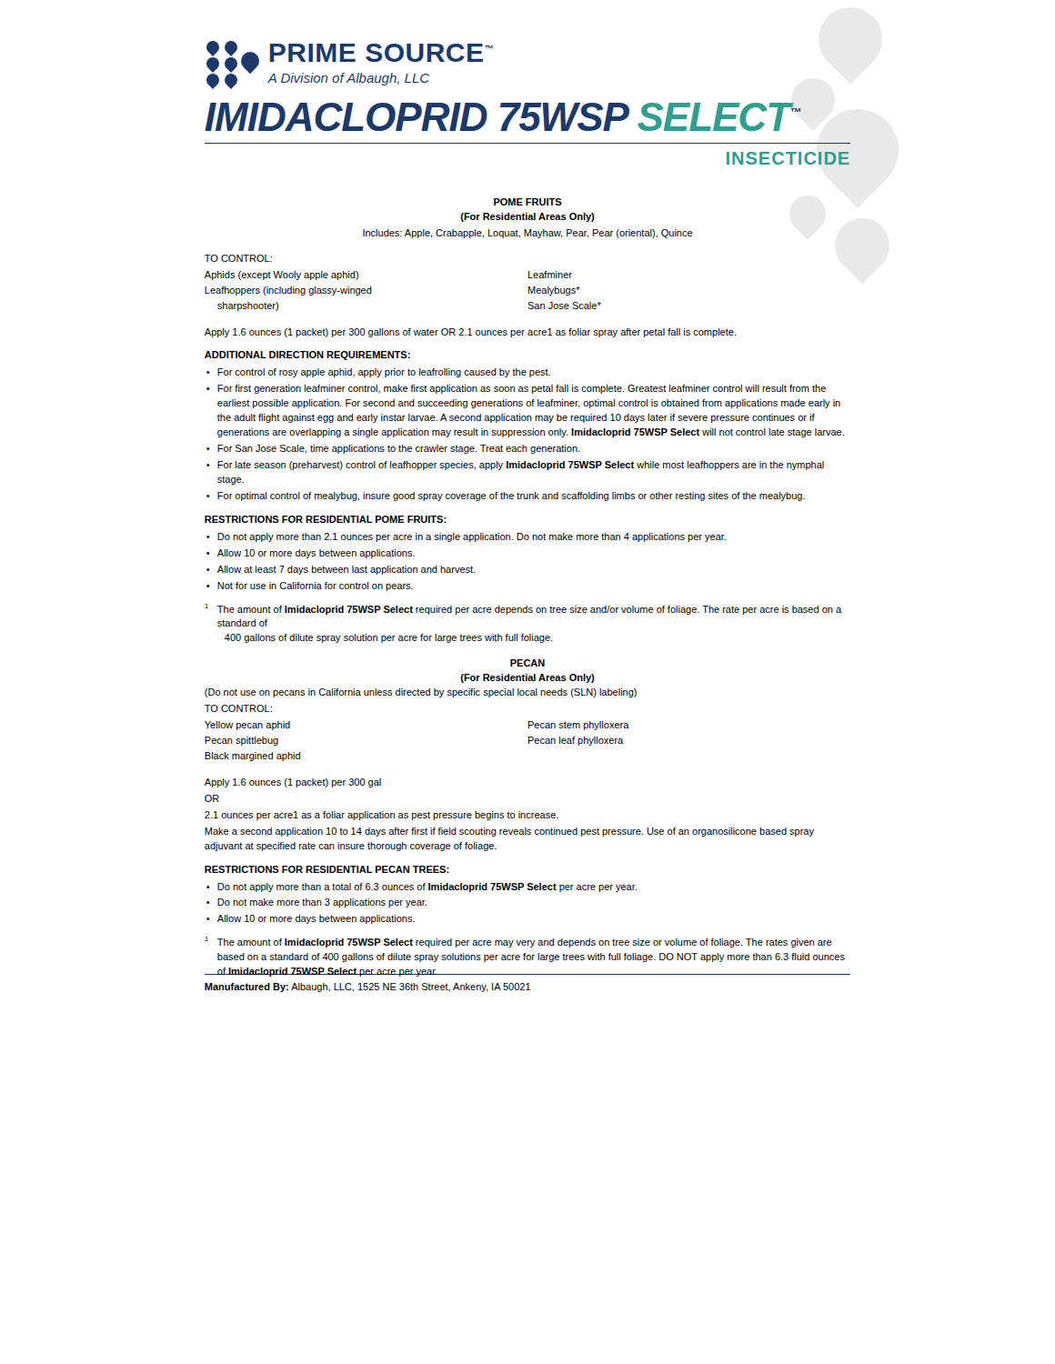PRIME SOURCE™
A Division of Albaugh, LLC
IMIDACLOPRID 75WSP SELECT™
INSECTICIDE
POME FRUITS
(For Residential Areas Only)
Includes: Apple, Crabapple, Loquat, Mayhaw, Pear, Pear (oriental), Quince
TO CONTROL:
| Aphids (except Wooly apple aphid) | Leafminer |
| Leafhoppers (including glassy-winged | Mealybugs* |
| sharpshooter) | San Jose Scale* |
Apply 1.6 ounces (1 packet) per 300 gallons of water OR 2.1 ounces per acre1 as foliar spray after petal fall is complete.
ADDITIONAL DIRECTION REQUIREMENTS:
For control of rosy apple aphid, apply prior to leafrolling caused by the pest.
For first generation leafminer control, make first application as soon as petal fall is complete. Greatest leafminer control will result from the earliest possible application. For second and succeeding generations of leafminer, optimal control is obtained from applications made early in the adult flight against egg and early instar larvae. A second application may be required 10 days later if severe pressure continues or if generations are overlapping a single application may result in suppression only. Imidacloprid 75WSP Select will not control late stage larvae.
For San Jose Scale, time applications to the crawler stage. Treat each generation.
For late season (preharvest) control of leafhopper species, apply Imidacloprid 75WSP Select while most leafhoppers are in the nymphal stage.
For optimal control of mealybug, insure good spray coverage of the trunk and scaffolding limbs or other resting sites of the mealybug.
RESTRICTIONS FOR RESIDENTIAL POME FRUITS:
Do not apply more than 2.1 ounces per acre in a single application. Do not make more than 4 applications per year.
Allow 10 or more days between applications.
Allow at least 7 days between last application and harvest.
Not for use in California for control on pears.
1 The amount of Imidacloprid 75WSP Select required per acre depends on tree size and/or volume of foliage. The rate per acre is based on a standard of 400 gallons of dilute spray solution per acre for large trees with full foliage.
PECAN
(For Residential Areas Only)
(Do not use on pecans in California unless directed by specific special local needs (SLN) labeling)
TO CONTROL:
| Yellow pecan aphid | Pecan stem phylloxera |
| Pecan spittlebug | Pecan leaf phylloxera |
| Black margined aphid | |
Apply 1.6 ounces (1 packet) per 300 gal
OR
2.1 ounces per acre1 as a foliar application as pest pressure begins to increase.
Make a second application 10 to 14 days after first if field scouting reveals continued pest pressure. Use of an organosilicone based spray adjuvant at specified rate can insure thorough coverage of foliage.
RESTRICTIONS FOR RESIDENTIAL PECAN TREES:
Do not apply more than a total of 6.3 ounces of Imidacloprid 75WSP Select per acre per year.
Do not make more than 3 applications per year.
Allow 10 or more days between applications.
1 The amount of Imidacloprid 75WSP Select required per acre may very and depends on tree size or volume of foliage. The rates given are based on a standard of 400 gallons of dilute spray solutions per acre for large trees with full foliage. DO NOT apply more than 6.3 fluid ounces of Imidacloprid 75WSP Select per acre per year.
Manufactured By: Albaugh, LLC, 1525 NE 36th Street, Ankeny, IA 50021